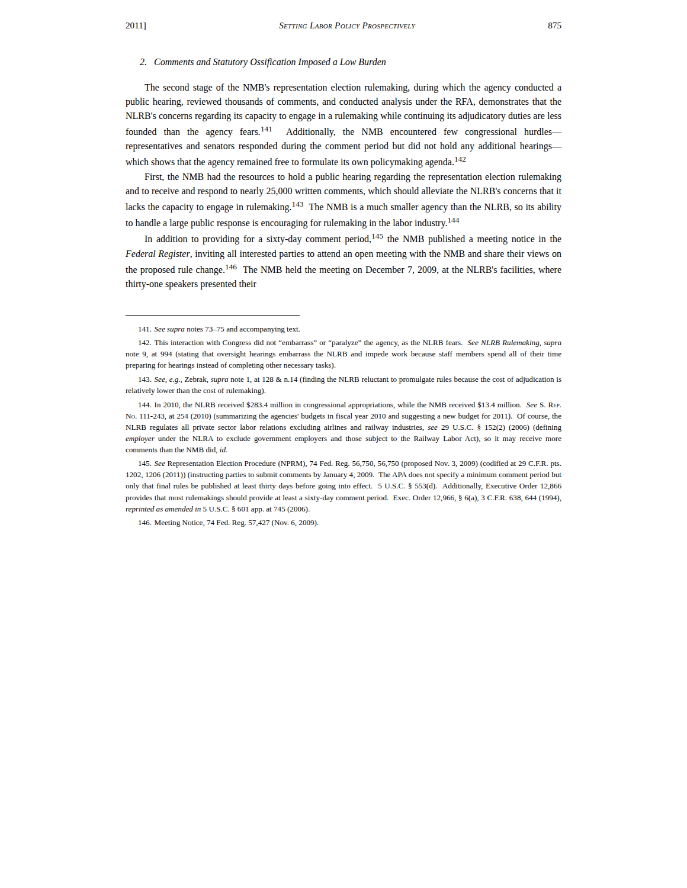2011] Setting Labor Policy Prospectively 875
2. Comments and Statutory Ossification Imposed a Low Burden
The second stage of the NMB's representation election rulemaking, during which the agency conducted a public hearing, reviewed thousands of comments, and conducted analysis under the RFA, demonstrates that the NLRB's concerns regarding its capacity to engage in a rulemaking while continuing its adjudicatory duties are less founded than the agency fears.141 Additionally, the NMB encountered few congressional hurdles—representatives and senators responded during the comment period but did not hold any additional hearings—which shows that the agency remained free to formulate its own policymaking agenda.142
First, the NMB had the resources to hold a public hearing regarding the representation election rulemaking and to receive and respond to nearly 25,000 written comments, which should alleviate the NLRB's concerns that it lacks the capacity to engage in rulemaking.143 The NMB is a much smaller agency than the NLRB, so its ability to handle a large public response is encouraging for rulemaking in the labor industry.144
In addition to providing for a sixty-day comment period,145 the NMB published a meeting notice in the Federal Register, inviting all interested parties to attend an open meeting with the NMB and share their views on the proposed rule change.146 The NMB held the meeting on December 7, 2009, at the NLRB's facilities, where thirty-one speakers presented their
141. See supra notes 73–75 and accompanying text.
142. This interaction with Congress did not “embarrass” or “paralyze” the agency, as the NLRB fears. See NLRB Rulemaking, supra note 9, at 994 (stating that oversight hearings embarrass the NLRB and impede work because staff members spend all of their time preparing for hearings instead of completing other necessary tasks).
143. See, e.g., Zebrak, supra note 1, at 128 & n.14 (finding the NLRB reluctant to promulgate rules because the cost of adjudication is relatively lower than the cost of rulemaking).
144. In 2010, the NLRB received $283.4 million in congressional appropriations, while the NMB received $13.4 million. See S. Rep. No. 111-243, at 254 (2010) (summarizing the agencies' budgets in fiscal year 2010 and suggesting a new budget for 2011). Of course, the NLRB regulates all private sector labor relations excluding airlines and railway industries, see 29 U.S.C. § 152(2) (2006) (defining employer under the NLRA to exclude government employers and those subject to the Railway Labor Act), so it may receive more comments than the NMB did, id.
145. See Representation Election Procedure (NPRM), 74 Fed. Reg. 56,750, 56,750 (proposed Nov. 3, 2009) (codified at 29 C.F.R. pts. 1202, 1206 (2011)) (instructing parties to submit comments by January 4, 2009. The APA does not specify a minimum comment period but only that final rules be published at least thirty days before going into effect. 5 U.S.C. § 553(d). Additionally, Executive Order 12,866 provides that most rulemakings should provide at least a sixty-day comment period. Exec. Order 12,966, § 6(a), 3 C.F.R. 638, 644 (1994), reprinted as amended in 5 U.S.C. § 601 app. at 745 (2006).
146. Meeting Notice, 74 Fed. Reg. 57,427 (Nov. 6, 2009).